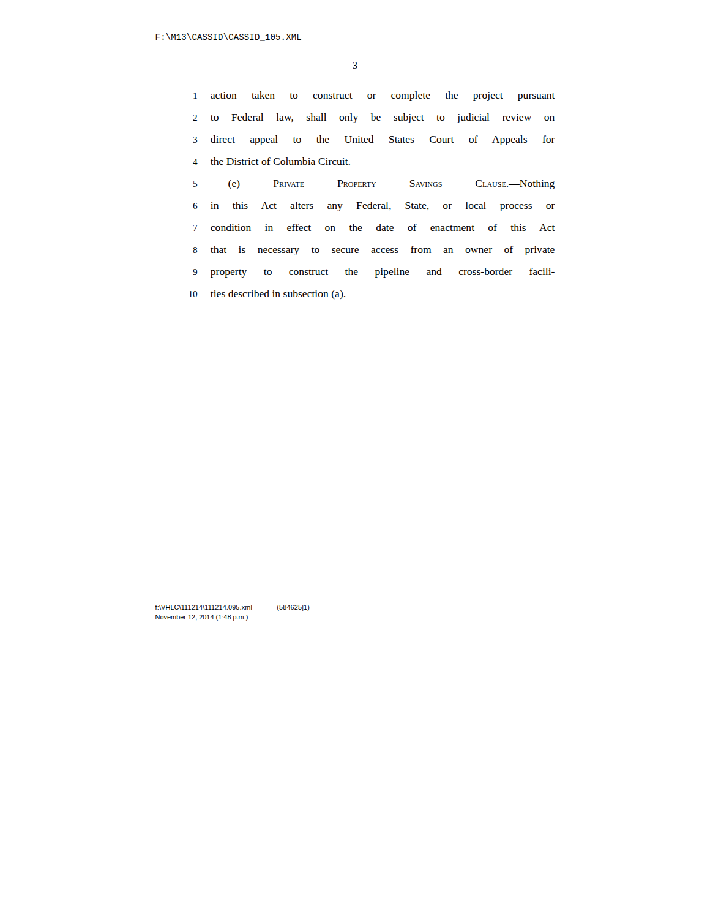F:\M13\CASSID\CASSID_105.XML
3
1 action taken to construct or complete the project pursuant
2 to Federal law, shall only be subject to judicial review on
3 direct appeal to the United States Court of Appeals for
4 the District of Columbia Circuit.
5 (e) Private Property Savings Clause.—Nothing
6 in this Act alters any Federal, State, or local process or
7 condition in effect on the date of enactment of this Act
8 that is necessary to secure access from an owner of private
9 property to construct the pipeline and cross-border facili-
10 ties described in subsection (a).
f:\VHLC\111214\111214.095.xml (584625|1)
November 12, 2014 (1:48 p.m.)